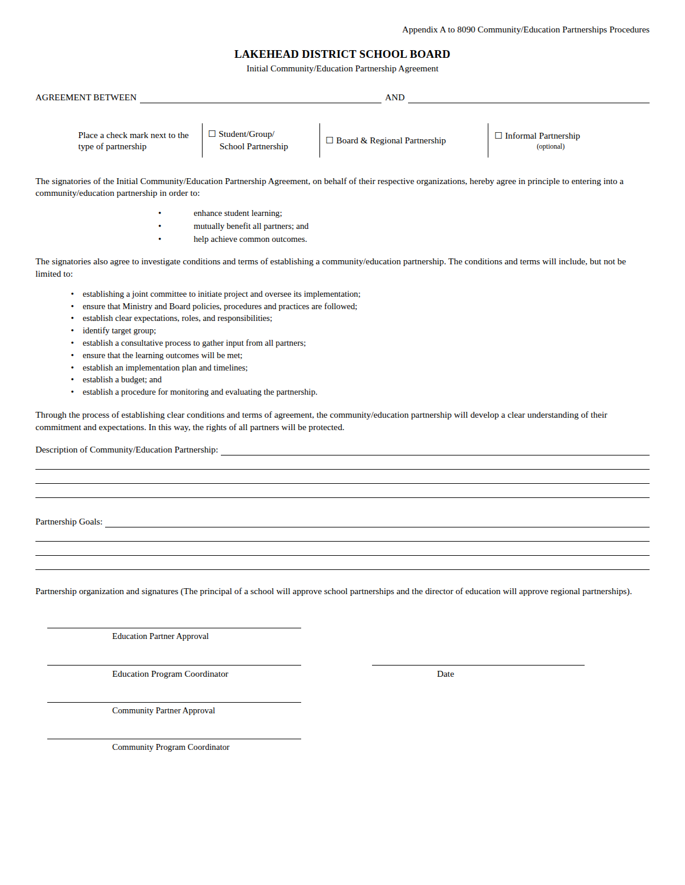Appendix A to 8090 Community/Education Partnerships Procedures
LAKEHEAD DISTRICT SCHOOL BOARD
Initial Community/Education Partnership Agreement
AGREEMENT BETWEEN AND
| Place a check mark next to the type of partnership | ☐ Student/Group/ School Partnership | ☐ Board & Regional Partnership | ☐ Informal Partnership (optional) |
The signatories of the Initial Community/Education Partnership Agreement, on behalf of their respective organizations, hereby agree in principle to entering into a community/education partnership in order to:
•enhance student learning;
•mutually benefit all partners; and
•help achieve common outcomes.
The signatories also agree to investigate conditions and terms of establishing a community/education partnership. The conditions and terms will include, but not be limited to:
•establishing a joint committee to initiate project and oversee its implementation;
•ensure that Ministry and Board policies, procedures and practices are followed;
•establish clear expectations, roles, and responsibilities;
•identify target group;
•establish a consultative process to gather input from all partners;
•ensure that the learning outcomes will be met;
•establish an implementation plan and timelines;
•establish a budget; and
•establish a procedure for monitoring and evaluating the partnership.
Through the process of establishing clear conditions and terms of agreement, the community/education partnership will develop a clear understanding of their commitment and expectations. In this way, the rights of all partners will be protected.
Description of Community/Education Partnership:
Partnership Goals:
Partnership organization and signatures (The principal of a school will approve school partnerships and the director of education will approve regional partnerships).
Education Partner Approval
Education Program Coordinator
Date
Community Partner Approval
Community Program Coordinator